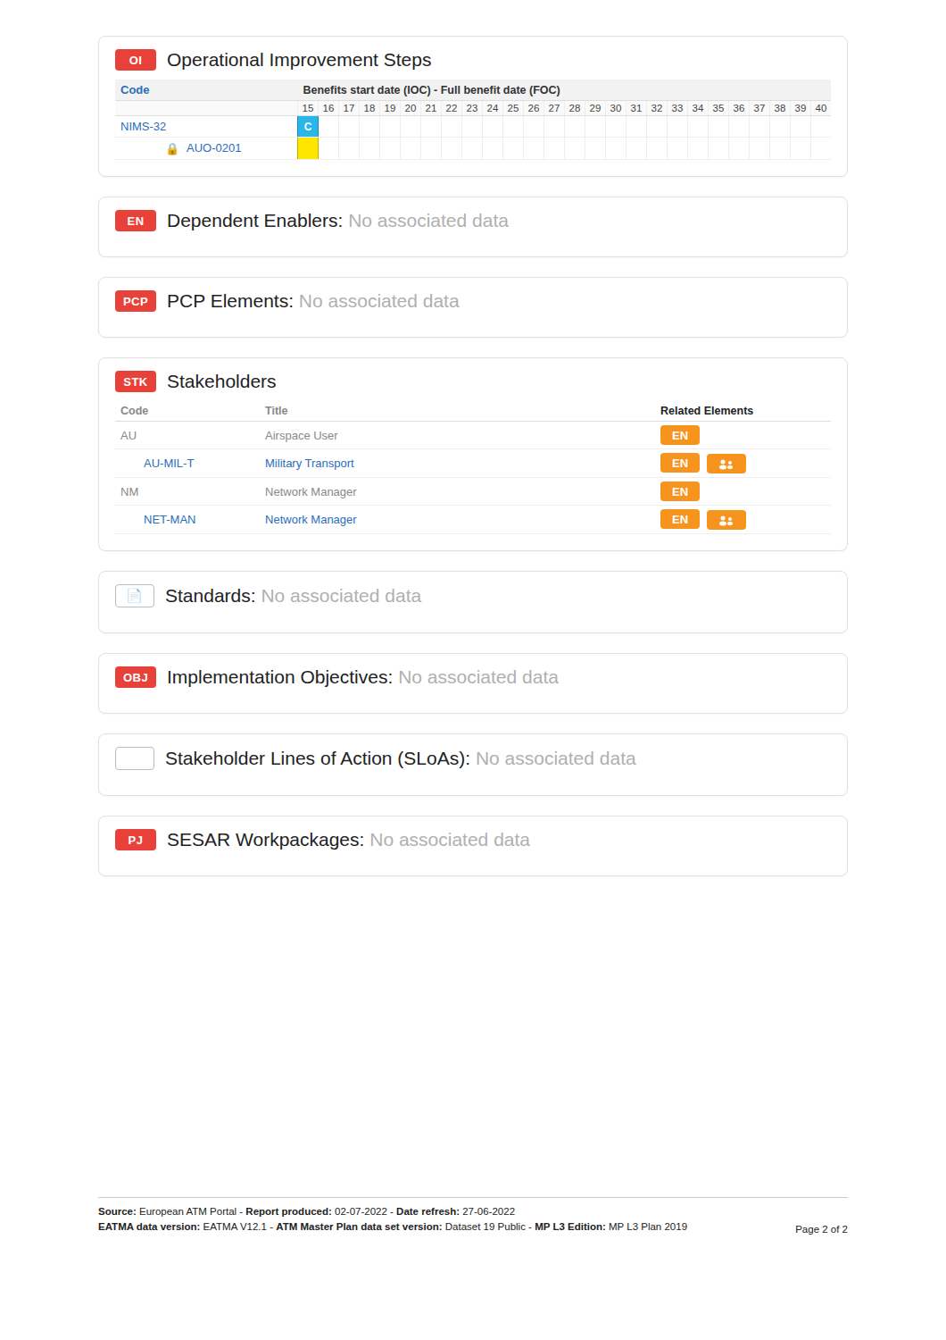OI Operational Improvement Steps
| Code | Benefits start date (IOC) - Full benefit date (FOC) |
| --- | --- |
| | 15 | 16 | 17 | 18 | 19 | 20 | 21 | 22 | 23 | 24 | 25 | 26 | 27 | 28 | 29 | 30 | 31 | 32 | 33 | 34 | 35 | 36 | 37 | 38 | 39 | 40 |
| NIMS-32 | C | | | | | | | | | | | | | | | | | | | | | | | | | |
| 🔒 AUO-0201 | | | | | | | | | | | | | | | | | | | | | | | | | | |
EN Dependent Enablers: No associated data
PCP PCP Elements: No associated data
STK Stakeholders
| Code | Title | Related Elements |
| --- | --- | --- |
| AU | Airspace User | EN |
| AU-MIL-T | Military Transport | EN |
| NM | Network Manager | EN |
| NET-MAN | Network Manager | EN |
📄 Standards: No associated data
OBJ Implementation Objectives: No associated data
Stakeholder Lines of Action (SLoAs): No associated data
PJ SESAR Workpackages: No associated data
Source: European ATM Portal - Report produced: 02-07-2022 - Date refresh: 27-06-2022
EATMA data version: EATMA V12.1 - ATM Master Plan data set version: Dataset 19 Public - MP L3 Edition: MP L3 Plan 2019
Page 2 of 2